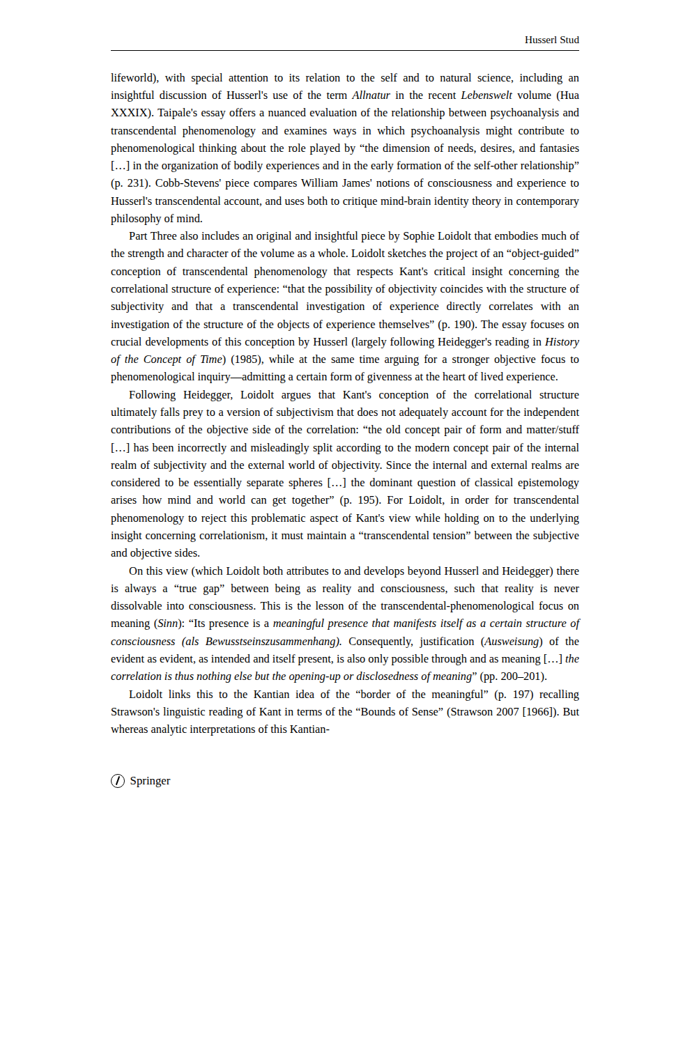Husserl Stud
lifeworld), with special attention to its relation to the self and to natural science, including an insightful discussion of Husserl's use of the term Allnatur in the recent Lebenswelt volume (Hua XXXIX). Taipale's essay offers a nuanced evaluation of the relationship between psychoanalysis and transcendental phenomenology and examines ways in which psychoanalysis might contribute to phenomenological thinking about the role played by “the dimension of needs, desires, and fantasies […] in the organization of bodily experiences and in the early formation of the self-other relationship” (p. 231). Cobb-Stevens' piece compares William James' notions of consciousness and experience to Husserl's transcendental account, and uses both to critique mind-brain identity theory in contemporary philosophy of mind.
Part Three also includes an original and insightful piece by Sophie Loidolt that embodies much of the strength and character of the volume as a whole. Loidolt sketches the project of an “object-guided” conception of transcendental phenomenology that respects Kant's critical insight concerning the correlational structure of experience: “that the possibility of objectivity coincides with the structure of subjectivity and that a transcendental investigation of experience directly correlates with an investigation of the structure of the objects of experience themselves” (p. 190). The essay focuses on crucial developments of this conception by Husserl (largely following Heidegger's reading in History of the Concept of Time) (1985), while at the same time arguing for a stronger objective focus to phenomenological inquiry—admitting a certain form of givenness at the heart of lived experience.
Following Heidegger, Loidolt argues that Kant's conception of the correlational structure ultimately falls prey to a version of subjectivism that does not adequately account for the independent contributions of the objective side of the correlation: “the old concept pair of form and matter/stuff […] has been incorrectly and misleadingly split according to the modern concept pair of the internal realm of subjectivity and the external world of objectivity. Since the internal and external realms are considered to be essentially separate spheres […] the dominant question of classical epistemology arises how mind and world can get together” (p. 195). For Loidolt, in order for transcendental phenomenology to reject this problematic aspect of Kant's view while holding on to the underlying insight concerning correlationism, it must maintain a “transcendental tension” between the subjective and objective sides.
On this view (which Loidolt both attributes to and develops beyond Husserl and Heidegger) there is always a “true gap” between being as reality and consciousness, such that reality is never dissolvable into consciousness. This is the lesson of the transcendental-phenomenological focus on meaning (Sinn): “Its presence is a meaningful presence that manifests itself as a certain structure of consciousness (als Bewusstseinszusammenhang). Consequently, justification (Ausweisung) of the evident as evident, as intended and itself present, is also only possible through and as meaning […] the correlation is thus nothing else but the opening-up or disclosedness of meaning” (pp. 200–201).
Loidolt links this to the Kantian idea of the “border of the meaningful” (p. 197) recalling Strawson's linguistic reading of Kant in terms of the “Bounds of Sense” (Strawson 2007 [1966]). But whereas analytic interpretations of this Kantian-
Springer